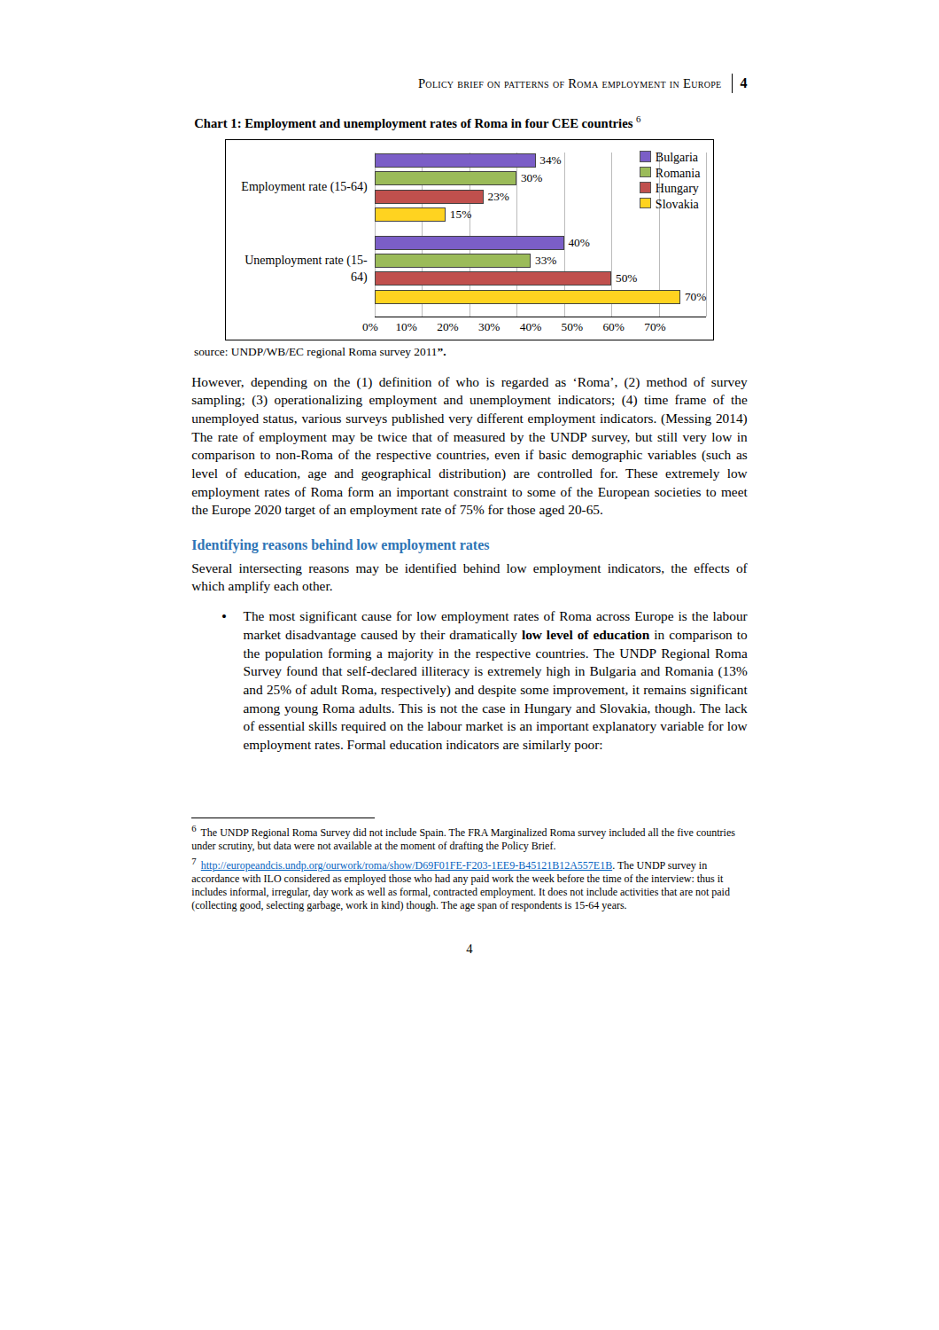Policy brief on patterns of Roma employment in Europe 4
Chart 1: Employment and unemployment rates of Roma in four CEE countries 6
Bulgaria
Romania
Hungary
Slovakia
Employment rate (15-64)
34%
30%
23%
15%
Unemployment rate (15-64)
40%
33%
50%
70%
0% 10% 20% 30% 40% 50% 60% 70%
source: UNDP/WB/EC regional Roma survey 2011”.
However, depending on the (1) definition of who is regarded as ‘Roma’, (2) method of survey sampling; (3) operationalizing employment and unemployment indicators; (4) time frame of the unemployed status, various surveys published very different employment indicators. (Messing 2014) The rate of employment may be twice that of measured by the UNDP survey, but still very low in comparison to non-Roma of the respective countries, even if basic demographic variables (such as level of education, age and geographical distribution) are controlled for. These extremely low employment rates of Roma form an important constraint to some of the European societies to meet the Europe 2020 target of an employment rate of 75% for those aged 20-65.
Identifying reasons behind low employment rates
Several intersecting reasons may be identified behind low employment indicators, the effects of which amplify each other.
The most significant cause for low employment rates of Roma across Europe is the labour market disadvantage caused by their dramatically low level of education in comparison to the population forming a majority in the respective countries. The UNDP Regional Roma Survey found that self-declared illiteracy is extremely high in Bulgaria and Romania (13% and 25% of adult Roma, respectively) and despite some improvement, it remains significant among young Roma adults. This is not the case in Hungary and Slovakia, though. The lack of essential skills required on the labour market is an important explanatory variable for low employment rates. Formal education indicators are similarly poor:
6 The UNDP Regional Roma Survey did not include Spain. The FRA Marginalized Roma survey included all the five countries under scrutiny, but data were not available at the moment of drafting the Policy Brief.
7 http://europeandcis.undp.org/ourwork/roma/show/D69F01FE-F203-1EE9-B45121B12A557E1B. The UNDP survey in accordance with ILO considered as employed those who had any paid work the week before the time of the interview: thus it includes informal, irregular, day work as well as formal, contracted employment. It does not include activities that are not paid (collecting good, selecting garbage, work in kind) though. The age span of respondents is 15-64 years.
4